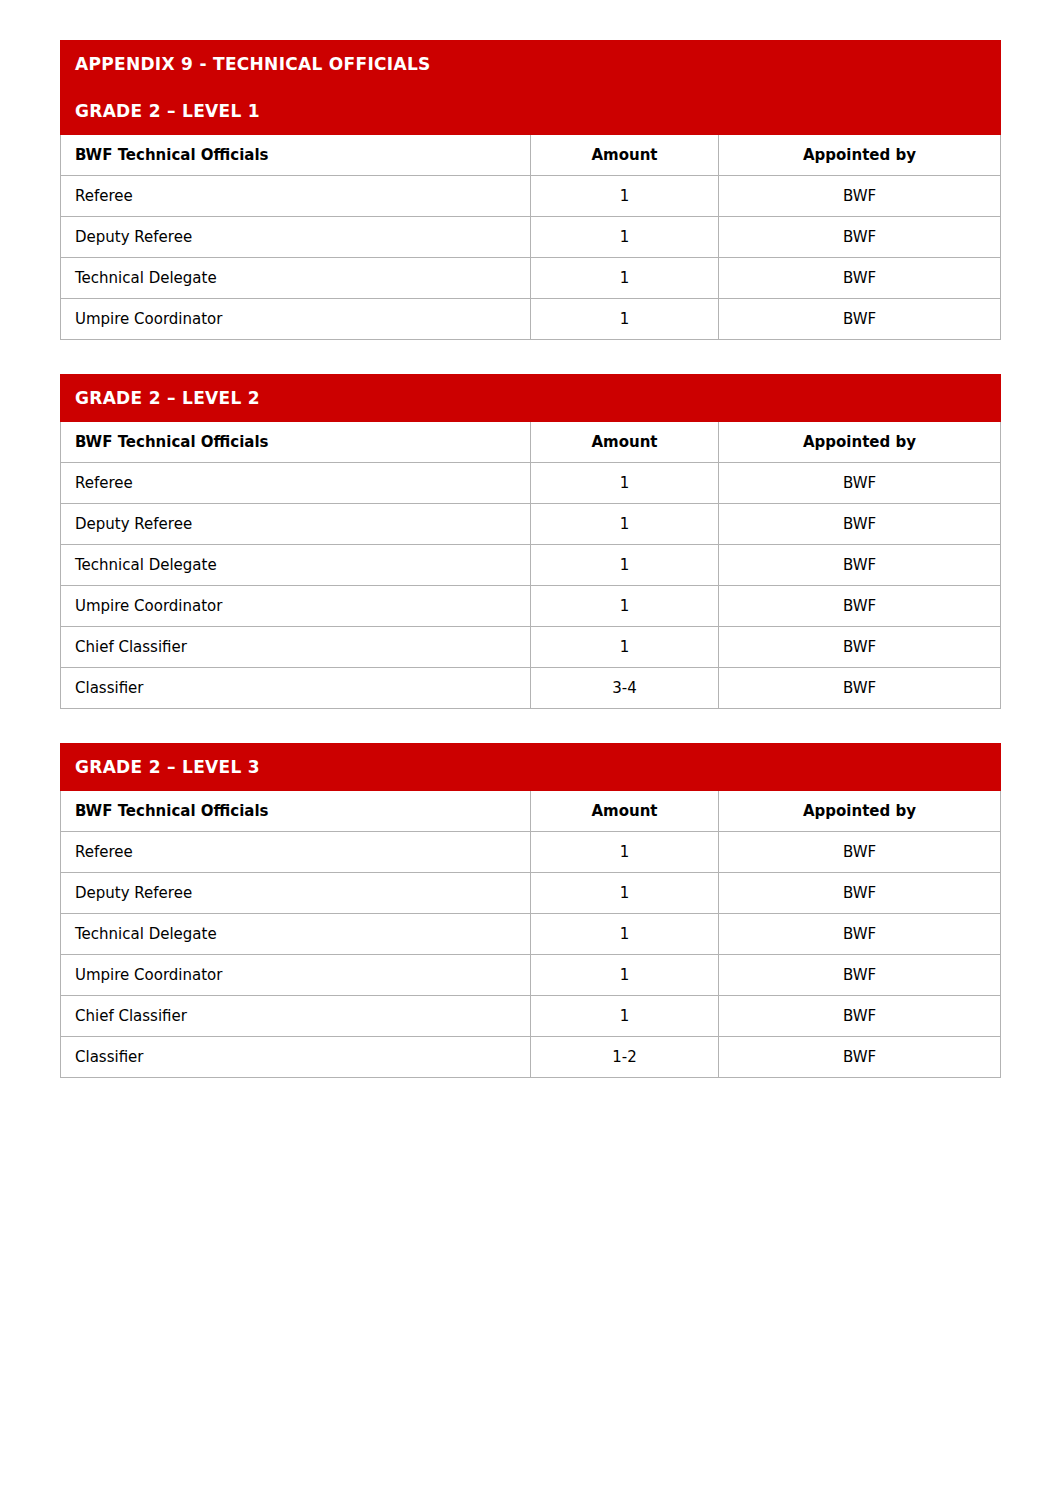| APPENDIX 9 - TECHNICAL OFFICIALS |
| --- |
| GRADE 2 – LEVEL 1 |
| BWF Technical Officials | Amount | Appointed by |
| Referee | 1 | BWF |
| Deputy Referee | 1 | BWF |
| Technical Delegate | 1 | BWF |
| Umpire Coordinator | 1 | BWF |
| GRADE 2 – LEVEL 2 |
| --- |
| BWF Technical Officials | Amount | Appointed by |
| Referee | 1 | BWF |
| Deputy Referee | 1 | BWF |
| Technical Delegate | 1 | BWF |
| Umpire Coordinator | 1 | BWF |
| Chief Classifier | 1 | BWF |
| Classifier | 3-4 | BWF |
| GRADE 2 – LEVEL 3 |
| --- |
| BWF Technical Officials | Amount | Appointed by |
| Referee | 1 | BWF |
| Deputy Referee | 1 | BWF |
| Technical Delegate | 1 | BWF |
| Umpire Coordinator | 1 | BWF |
| Chief Classifier | 1 | BWF |
| Classifier | 1-2 | BWF |